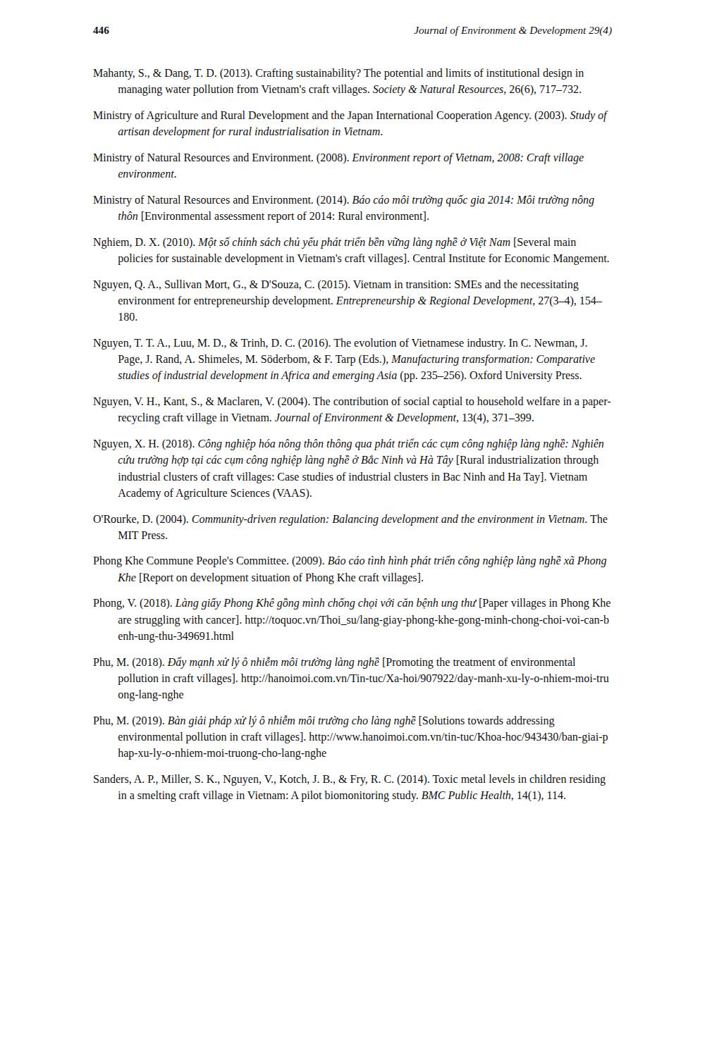446 Journal of Environment & Development 29(4)
Mahanty, S., & Dang, T. D. (2013). Crafting sustainability? The potential and limits of institutional design in managing water pollution from Vietnam's craft villages. Society & Natural Resources, 26(6), 717–732.
Ministry of Agriculture and Rural Development and the Japan International Cooperation Agency. (2003). Study of artisan development for rural industrialisation in Vietnam.
Ministry of Natural Resources and Environment. (2008). Environment report of Vietnam, 2008: Craft village environment.
Ministry of Natural Resources and Environment. (2014). Báo cáo môi trường quốc gia 2014: Môi trường nông thôn [Environmental assessment report of 2014: Rural environment].
Nghiem, D. X. (2010). Một số chính sách chủ yếu phát triển bền vững làng nghề ở Việt Nam [Several main policies for sustainable development in Vietnam's craft villages]. Central Institute for Economic Mangement.
Nguyen, Q. A., Sullivan Mort, G., & D'Souza, C. (2015). Vietnam in transition: SMEs and the necessitating environment for entrepreneurship development. Entrepreneurship & Regional Development, 27(3–4), 154–180.
Nguyen, T. T. A., Luu, M. D., & Trinh, D. C. (2016). The evolution of Vietnamese industry. In C. Newman, J. Page, J. Rand, A. Shimeles, M. Söderbom, & F. Tarp (Eds.), Manufacturing transformation: Comparative studies of industrial development in Africa and emerging Asia (pp. 235–256). Oxford University Press.
Nguyen, V. H., Kant, S., & Maclaren, V. (2004). The contribution of social captial to household welfare in a paper-recycling craft village in Vietnam. Journal of Environment & Development, 13(4), 371–399.
Nguyen, X. H. (2018). Công nghiệp hóa nông thôn thông qua phát triển các cụm công nghiệp làng nghề: Nghiên cứu trường hợp tại các cụm công nghiệp làng nghề ở Bắc Ninh và Hà Tây [Rural industrialization through industrial clusters of craft villages: Case studies of industrial clusters in Bac Ninh and Ha Tay]. Vietnam Academy of Agriculture Sciences (VAAS).
O'Rourke, D. (2004). Community-driven regulation: Balancing development and the environment in Vietnam. The MIT Press.
Phong Khe Commune People's Committee. (2009). Báo cáo tình hình phát triển công nghiệp làng nghề xã Phong Khe [Report on development situation of Phong Khe craft villages].
Phong, V. (2018). Làng giấy Phong Khê gồng mình chống chọi với căn bệnh ung thư [Paper villages in Phong Khe are struggling with cancer]. http://toquoc.vn/Thoi_su/lang-giay-phong-khe-gong-minh-chong-choi-voi-can-benh-ung-thu-349691.html
Phu, M. (2018). Đẩy mạnh xử lý ô nhiễm môi trường làng nghề [Promoting the treatment of environmental pollution in craft villages]. http://hanoimoi.com.vn/Tin-tuc/Xa-hoi/907922/day-manh-xu-ly-o-nhiem-moi-truong-lang-nghe
Phu, M. (2019). Bàn giải pháp xử lý ô nhiễm môi trường cho làng nghề [Solutions towards addressing environmental pollution in craft villages]. http://www.hanoimoi.com.vn/tin-tuc/Khoa-hoc/943430/ban-giai-phap-xu-ly-o-nhiem-moi-truong-cho-lang-nghe
Sanders, A. P., Miller, S. K., Nguyen, V., Kotch, J. B., & Fry, R. C. (2014). Toxic metal levels in children residing in a smelting craft village in Vietnam: A pilot biomonitoring study. BMC Public Health, 14(1), 114.